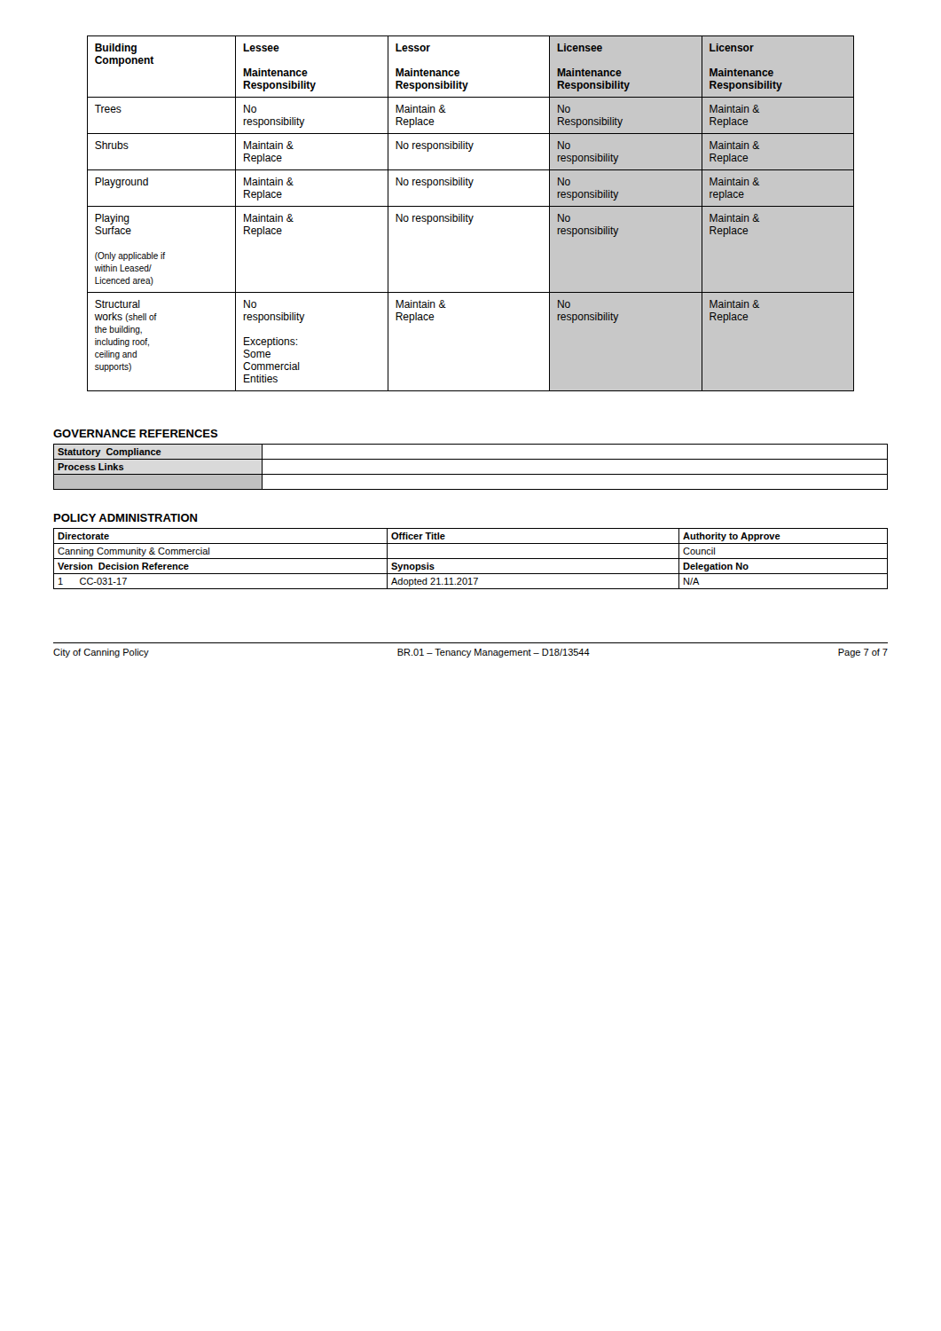| Building Component | Lessee Maintenance Responsibility | Lessor Maintenance Responsibility | Licensee Maintenance Responsibility | Licensor Maintenance Responsibility |
| --- | --- | --- | --- | --- |
| Trees | No responsibility | Maintain & Replace | No Responsibility | Maintain & Replace |
| Shrubs | Maintain & Replace | No responsibility | No responsibility | Maintain & Replace |
| Playground | Maintain & Replace | No responsibility | No responsibility | Maintain & replace |
| Playing Surface (Only applicable if within Leased/ Licenced area) | Maintain & Replace | No responsibility | No responsibility | Maintain & Replace |
| Structural works (shell of the building, including roof, ceiling and supports) | No responsibility Exceptions: Some Commercial Entities | Maintain & Replace | No responsibility | Maintain & Replace |
Governance References
| Statutory Compliance | |
| Process Links | |
Policy Administration
| Directorate | Officer Title | Authority to Approve |
| --- | --- | --- |
| Canning Community & Commercial | | Council |
| Version Decision Reference | Synopsis | Delegation No |
| 1 CC-031-17 | Adopted 21.11.2017 | N/A |
City of Canning Policy BR.01 – Tenancy Management – D18/13544 Page 7 of 7